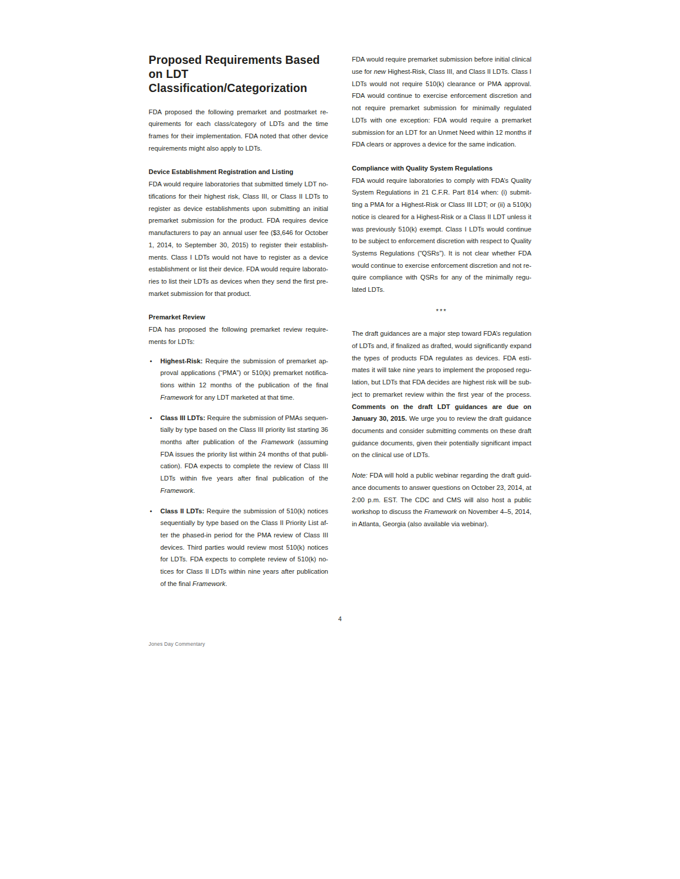Proposed Requirements Based on LDT
Classification/Categorization
FDA proposed the following premarket and postmarket requirements for each class/category of LDTs and the time frames for their implementation. FDA noted that other device requirements might also apply to LDTs.
Device Establishment Registration and Listing
FDA would require laboratories that submitted timely LDT notifications for their highest risk, Class III, or Class II LDTs to register as device establishments upon submitting an initial premarket submission for the product. FDA requires device manufacturers to pay an annual user fee ($3,646 for October 1, 2014, to September 30, 2015) to register their establishments. Class I LDTs would not have to register as a device establishment or list their device. FDA would require laboratories to list their LDTs as devices when they send the first premarket submission for that product.
Premarket Review
FDA has proposed the following premarket review requirements for LDTs:
Highest-Risk: Require the submission of premarket approval applications (“PMA”) or 510(k) premarket notifications within 12 months of the publication of the final Framework for any LDT marketed at that time.
Class III LDTs: Require the submission of PMAs sequentially by type based on the Class III priority list starting 36 months after publication of the Framework (assuming FDA issues the priority list within 24 months of that publication). FDA expects to complete the review of Class III LDTs within five years after final publication of the Framework.
Class II LDTs: Require the submission of 510(k) notices sequentially by type based on the Class II Priority List after the phased-in period for the PMA review of Class III devices. Third parties would review most 510(k) notices for LDTs. FDA expects to complete review of 510(k) notices for Class II LDTs within nine years after publication of the final Framework.
FDA would require premarket submission before initial clinical use for new Highest-Risk, Class III, and Class II LDTs. Class I LDTs would not require 510(k) clearance or PMA approval. FDA would continue to exercise enforcement discretion and not require premarket submission for minimally regulated LDTs with one exception: FDA would require a premarket submission for an LDT for an Unmet Need within 12 months if FDA clears or approves a device for the same indication.
Compliance with Quality System Regulations
FDA would require laboratories to comply with FDA’s Quality System Regulations in 21 C.F.R. Part 814 when: (i) submitting a PMA for a Highest-Risk or Class III LDT; or (ii) a 510(k) notice is cleared for a Highest-Risk or a Class II LDT unless it was previously 510(k) exempt. Class I LDTs would continue to be subject to enforcement discretion with respect to Quality Systems Regulations (“QSRs”). It is not clear whether FDA would continue to exercise enforcement discretion and not require compliance with QSRs for any of the minimally regulated LDTs.
***
The draft guidances are a major step toward FDA’s regulation of LDTs and, if finalized as drafted, would significantly expand the types of products FDA regulates as devices. FDA estimates it will take nine years to implement the proposed regulation, but LDTs that FDA decides are highest risk will be subject to premarket review within the first year of the process. Comments on the draft LDT guidances are due on January 30, 2015. We urge you to review the draft guidance documents and consider submitting comments on these draft guidance documents, given their potentially significant impact on the clinical use of LDTs.
Note: FDA will hold a public webinar regarding the draft guidance documents to answer questions on October 23, 2014, at 2:00 p.m. EST. The CDC and CMS will also host a public workshop to discuss the Framework on November 4–5, 2014, in Atlanta, Georgia (also available via webinar).
4
Jones Day Commentary